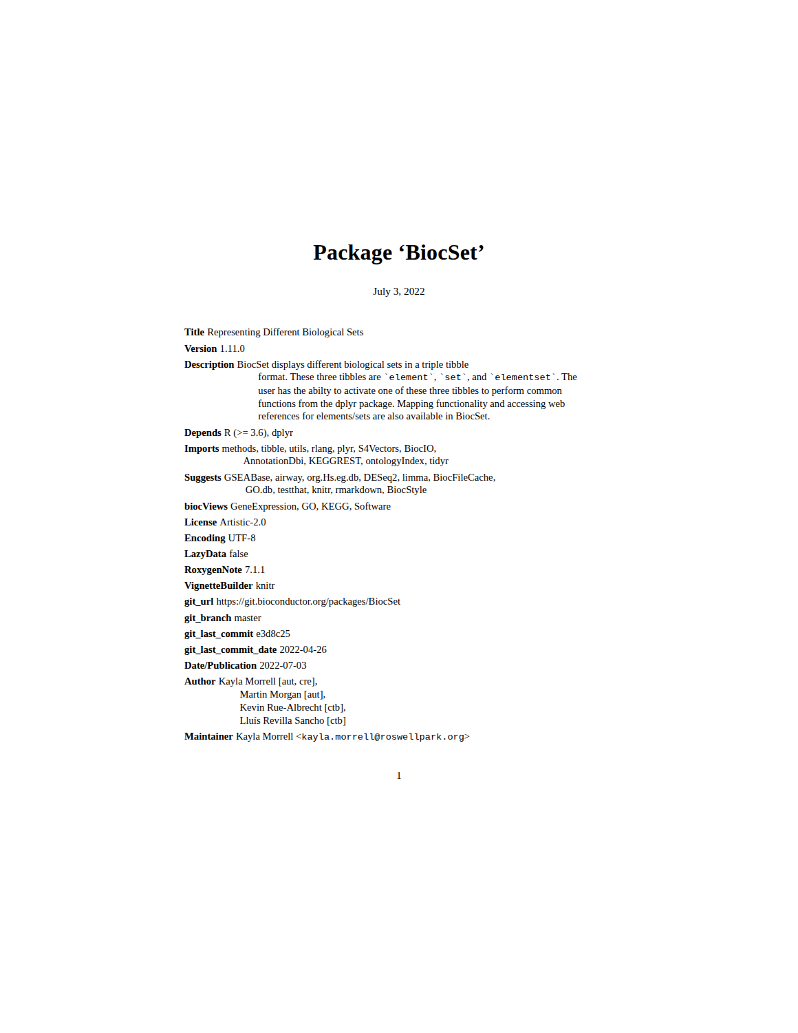Package ‘BiocSet’
July 3, 2022
Title
Representing Different Biological Sets
Version
1.11.0
Description
BiocSet displays different biological sets in a triple tibble format. These three tibbles are `element`, `set`, and `elementset`. The user has the abilty to activate one of these three tibbles to perform common functions from the dplyr package. Mapping functionality and accessing web references for elements/sets are also available in BiocSet.
Depends
R (>= 3.6), dplyr
Imports
methods, tibble, utils, rlang, plyr, S4Vectors, BiocIO, AnnotationDbi, KEGGREST, ontologyIndex, tidyr
Suggests
GSEABase, airway, org.Hs.eg.db, DESeq2, limma, BiocFileCache, GO.db, testthat, knitr, rmarkdown, BiocStyle
biocViews
GeneExpression, GO, KEGG, Software
License
Artistic-2.0
Encoding
UTF-8
LazyData
false
RoxygenNote
7.1.1
VignetteBuilder
knitr
git_url
https://git.bioconductor.org/packages/BiocSet
git_branch
master
git_last_commit
e3d8c25
git_last_commit_date
2022-04-26
Date/Publication
2022-07-03
Author
Kayla Morrell [aut, cre], Martin Morgan [aut], Kevin Rue-Albrecht [ctb], Lluís Revilla Sancho [ctb]
Maintainer
Kayla Morrell <kayla.morrell@roswellpark.org>
1